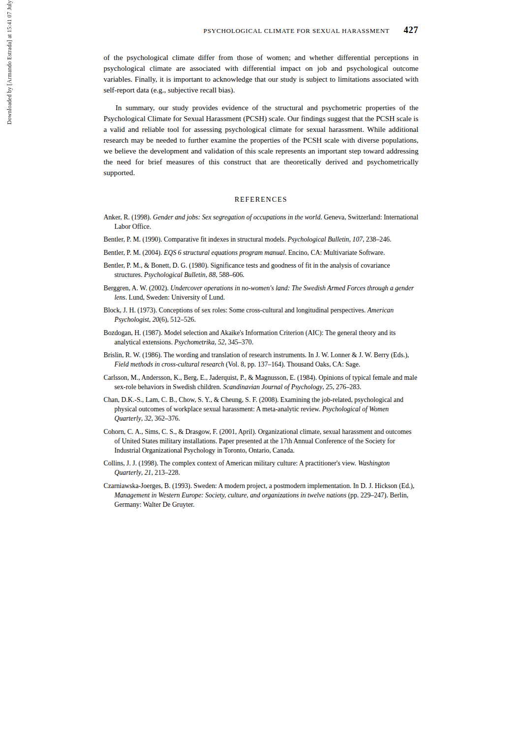Downloaded by [Armando Estrada] at 15:41 07 July 2011
Psychological Climate for Sexual Harassment 427
of the psychological climate differ from those of women; and whether differential perceptions in psychological climate are associated with differential impact on job and psychological outcome variables. Finally, it is important to acknowledge that our study is subject to limitations associated with self-report data (e.g., subjective recall bias).
In summary, our study provides evidence of the structural and psychometric properties of the Psychological Climate for Sexual Harassment (PCSH) scale. Our findings suggest that the PCSH scale is a valid and reliable tool for assessing psychological climate for sexual harassment. While additional research may be needed to further examine the properties of the PCSH scale with diverse populations, we believe the development and validation of this scale represents an important step toward addressing the need for brief measures of this construct that are theoretically derived and psychometrically supported.
References
Anker, R. (1998). Gender and jobs: Sex segregation of occupations in the world. Geneva, Switzerland: International Labor Office.
Bentler, P. M. (1990). Comparative fit indexes in structural models. Psychological Bulletin, 107, 238–246.
Bentler, P. M. (2004). EQS 6 structural equations program manual. Encino, CA: Multivariate Software.
Bentler, P. M., & Bonett, D. G. (1980). Significance tests and goodness of fit in the analysis of covariance structures. Psychological Bulletin, 88, 588–606.
Berggren, A. W. (2002). Undercover operations in no-women's land: The Swedish Armed Forces through a gender lens. Lund, Sweden: University of Lund.
Block, J. H. (1973). Conceptions of sex roles: Some cross-cultural and longitudinal perspectives. American Psychologist, 20(6), 512–526.
Bozdogan, H. (1987). Model selection and Akaike's Information Criterion (AIC): The general theory and its analytical extensions. Psychometrika, 52, 345–370.
Brislin, R. W. (1986). The wording and translation of research instruments. In J. W. Lonner & J. W. Berry (Eds.), Field methods in cross-cultural research (Vol. 8, pp. 137–164). Thousand Oaks, CA: Sage.
Carlsson, M., Andersson, K., Berg, E., Jaderquist, P., & Magnusson, E. (1984). Opinions of typical female and male sex-role behaviors in Swedish children. Scandinavian Journal of Psychology, 25, 276–283.
Chan, D.K.-S., Lam, C. B., Chow, S. Y., & Cheung, S. F. (2008). Examining the job-related, psychological and physical outcomes of workplace sexual harassment: A meta-analytic review. Psychological of Women Quarterly, 32, 362–376.
Cohorn, C. A., Sims, C. S., & Drasgow, F. (2001, April). Organizational climate, sexual harassment and outcomes of United States military installations. Paper presented at the 17th Annual Conference of the Society for Industrial Organizational Psychology in Toronto, Ontario, Canada.
Collins, J. J. (1998). The complex context of American military culture: A practitioner's view. Washington Quarterly, 21, 213–228.
Czarniawska-Joerges, B. (1993). Sweden: A modern project, a postmodern implementation. In D. J. Hickson (Ed.), Management in Western Europe: Society, culture, and organizations in twelve nations (pp. 229–247). Berlin, Germany: Walter De Gruyter.